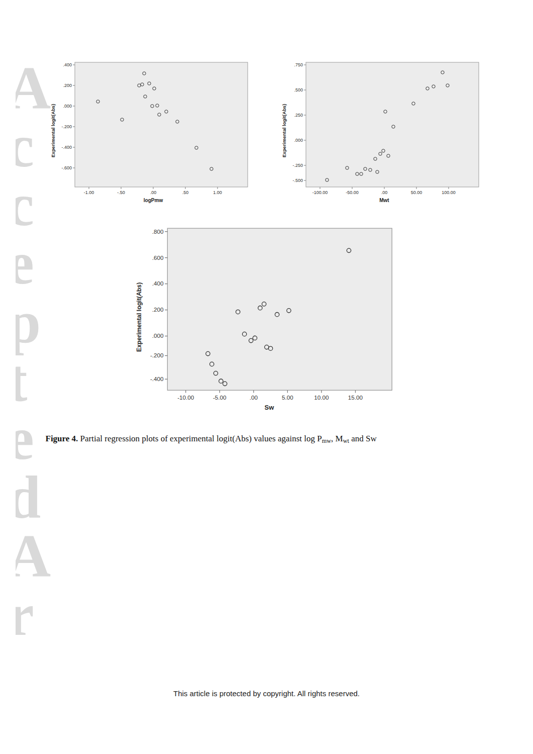A c c e p t e d A r
.400 .200 .000 -.200 -.400 -.600 -1.00 -.50 .00 .50 1.00 logPmw Experimental logit(Abs)
.750 .500 .250 .000 -.250 -.500 -100.00 -50.00 .00 50.00 100.00 Mwt Experimental logit(Abs)
.800 .600 .400 .200 .000 -.200 -.400 -10.00 -5.00 .00 5.00 10.00 15.00 Sw Experimental logit(Abs)
Figure 4. Partial regression plots of experimental logit(Abs) values against log Pmw, Mwt and Sw
This article is protected by copyright. All rights reserved.